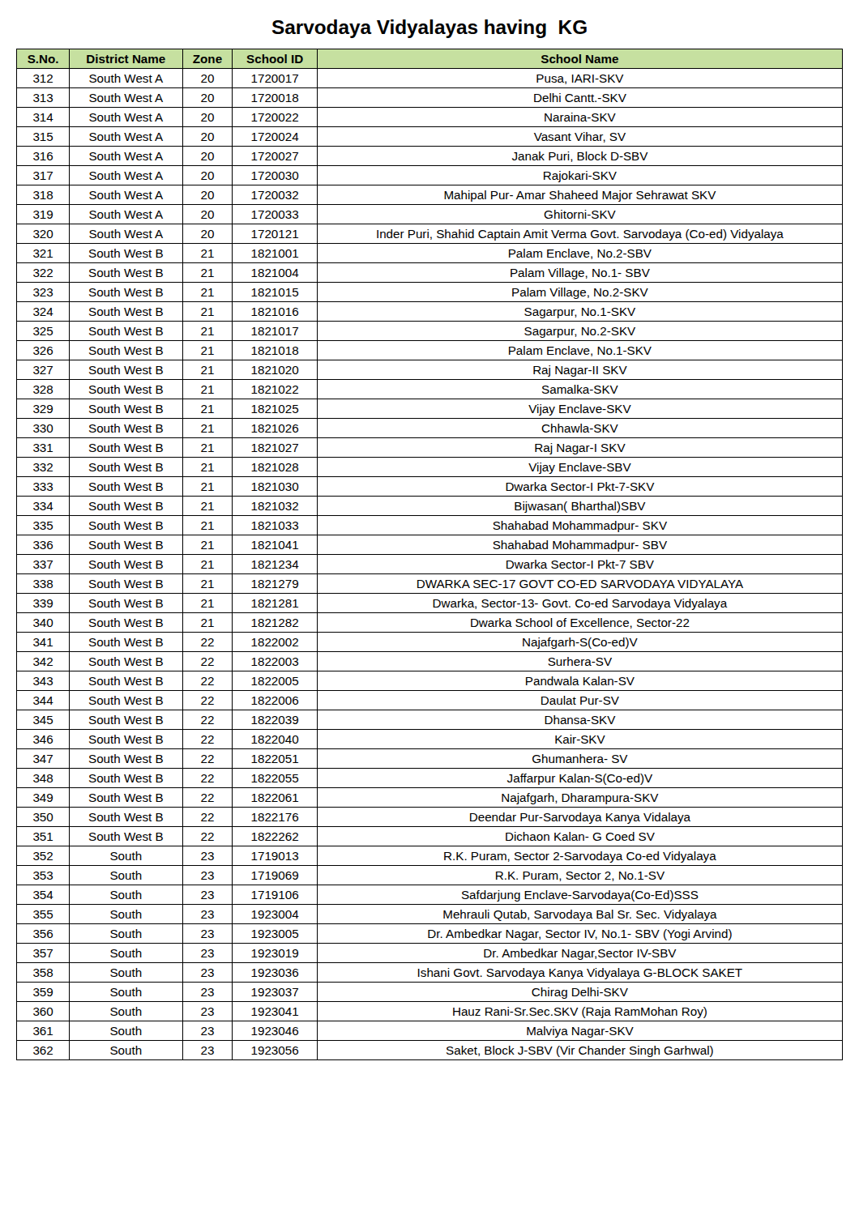Sarvodaya Vidyalayas having KG
| S.No. | District Name | Zone | School ID | School Name |
| --- | --- | --- | --- | --- |
| 312 | South West A | 20 | 1720017 | Pusa, IARI-SKV |
| 313 | South West A | 20 | 1720018 | Delhi Cantt.-SKV |
| 314 | South West A | 20 | 1720022 | Naraina-SKV |
| 315 | South West A | 20 | 1720024 | Vasant Vihar, SV |
| 316 | South West A | 20 | 1720027 | Janak Puri, Block D-SBV |
| 317 | South West A | 20 | 1720030 | Rajokari-SKV |
| 318 | South West A | 20 | 1720032 | Mahipal Pur- Amar Shaheed Major Sehrawat SKV |
| 319 | South West A | 20 | 1720033 | Ghitorni-SKV |
| 320 | South West A | 20 | 1720121 | Inder Puri, Shahid Captain Amit Verma Govt. Sarvodaya (Co-ed) Vidyalaya |
| 321 | South West B | 21 | 1821001 | Palam Enclave, No.2-SBV |
| 322 | South West B | 21 | 1821004 | Palam Village, No.1- SBV |
| 323 | South West B | 21 | 1821015 | Palam Village, No.2-SKV |
| 324 | South West B | 21 | 1821016 | Sagarpur, No.1-SKV |
| 325 | South West B | 21 | 1821017 | Sagarpur, No.2-SKV |
| 326 | South West B | 21 | 1821018 | Palam Enclave, No.1-SKV |
| 327 | South West B | 21 | 1821020 | Raj Nagar-II SKV |
| 328 | South West B | 21 | 1821022 | Samalka-SKV |
| 329 | South West B | 21 | 1821025 | Vijay Enclave-SKV |
| 330 | South West B | 21 | 1821026 | Chhawla-SKV |
| 331 | South West B | 21 | 1821027 | Raj Nagar-I SKV |
| 332 | South West B | 21 | 1821028 | Vijay Enclave-SBV |
| 333 | South West B | 21 | 1821030 | Dwarka Sector-I Pkt-7-SKV |
| 334 | South West B | 21 | 1821032 | Bijwasan( Bharthal)SBV |
| 335 | South West B | 21 | 1821033 | Shahabad Mohammadpur- SKV |
| 336 | South West B | 21 | 1821041 | Shahabad Mohammadpur- SBV |
| 337 | South West B | 21 | 1821234 | Dwarka Sector-I Pkt-7 SBV |
| 338 | South West B | 21 | 1821279 | DWARKA SEC-17 GOVT CO-ED SARVODAYA VIDYALAYA |
| 339 | South West B | 21 | 1821281 | Dwarka, Sector-13- Govt. Co-ed Sarvodaya Vidyalaya |
| 340 | South West B | 21 | 1821282 | Dwarka School of Excellence, Sector-22 |
| 341 | South West B | 22 | 1822002 | Najafgarh-S(Co-ed)V |
| 342 | South West B | 22 | 1822003 | Surhera-SV |
| 343 | South West B | 22 | 1822005 | Pandwala Kalan-SV |
| 344 | South West B | 22 | 1822006 | Daulat Pur-SV |
| 345 | South West B | 22 | 1822039 | Dhansa-SKV |
| 346 | South West B | 22 | 1822040 | Kair-SKV |
| 347 | South West B | 22 | 1822051 | Ghumanhera- SV |
| 348 | South West B | 22 | 1822055 | Jaffarpur Kalan-S(Co-ed)V |
| 349 | South West B | 22 | 1822061 | Najafgarh, Dharampura-SKV |
| 350 | South West B | 22 | 1822176 | Deendar Pur-Sarvodaya Kanya Vidalaya |
| 351 | South West B | 22 | 1822262 | Dichaon Kalan- G Coed SV |
| 352 | South | 23 | 1719013 | R.K. Puram, Sector 2-Sarvodaya Co-ed Vidyalaya |
| 353 | South | 23 | 1719069 | R.K. Puram, Sector 2, No.1-SV |
| 354 | South | 23 | 1719106 | Safdarjung Enclave-Sarvodaya(Co-Ed)SSS |
| 355 | South | 23 | 1923004 | Mehrauli Qutab, Sarvodaya Bal Sr. Sec. Vidyalaya |
| 356 | South | 23 | 1923005 | Dr. Ambedkar Nagar, Sector IV, No.1- SBV (Yogi Arvind) |
| 357 | South | 23 | 1923019 | Dr. Ambedkar Nagar,Sector IV-SBV |
| 358 | South | 23 | 1923036 | Ishani Govt. Sarvodaya Kanya Vidyalaya G-BLOCK SAKET |
| 359 | South | 23 | 1923037 | Chirag Delhi-SKV |
| 360 | South | 23 | 1923041 | Hauz Rani-Sr.Sec.SKV (Raja RamMohan Roy) |
| 361 | South | 23 | 1923046 | Malviya Nagar-SKV |
| 362 | South | 23 | 1923056 | Saket, Block J-SBV (Vir Chander Singh Garhwal) |